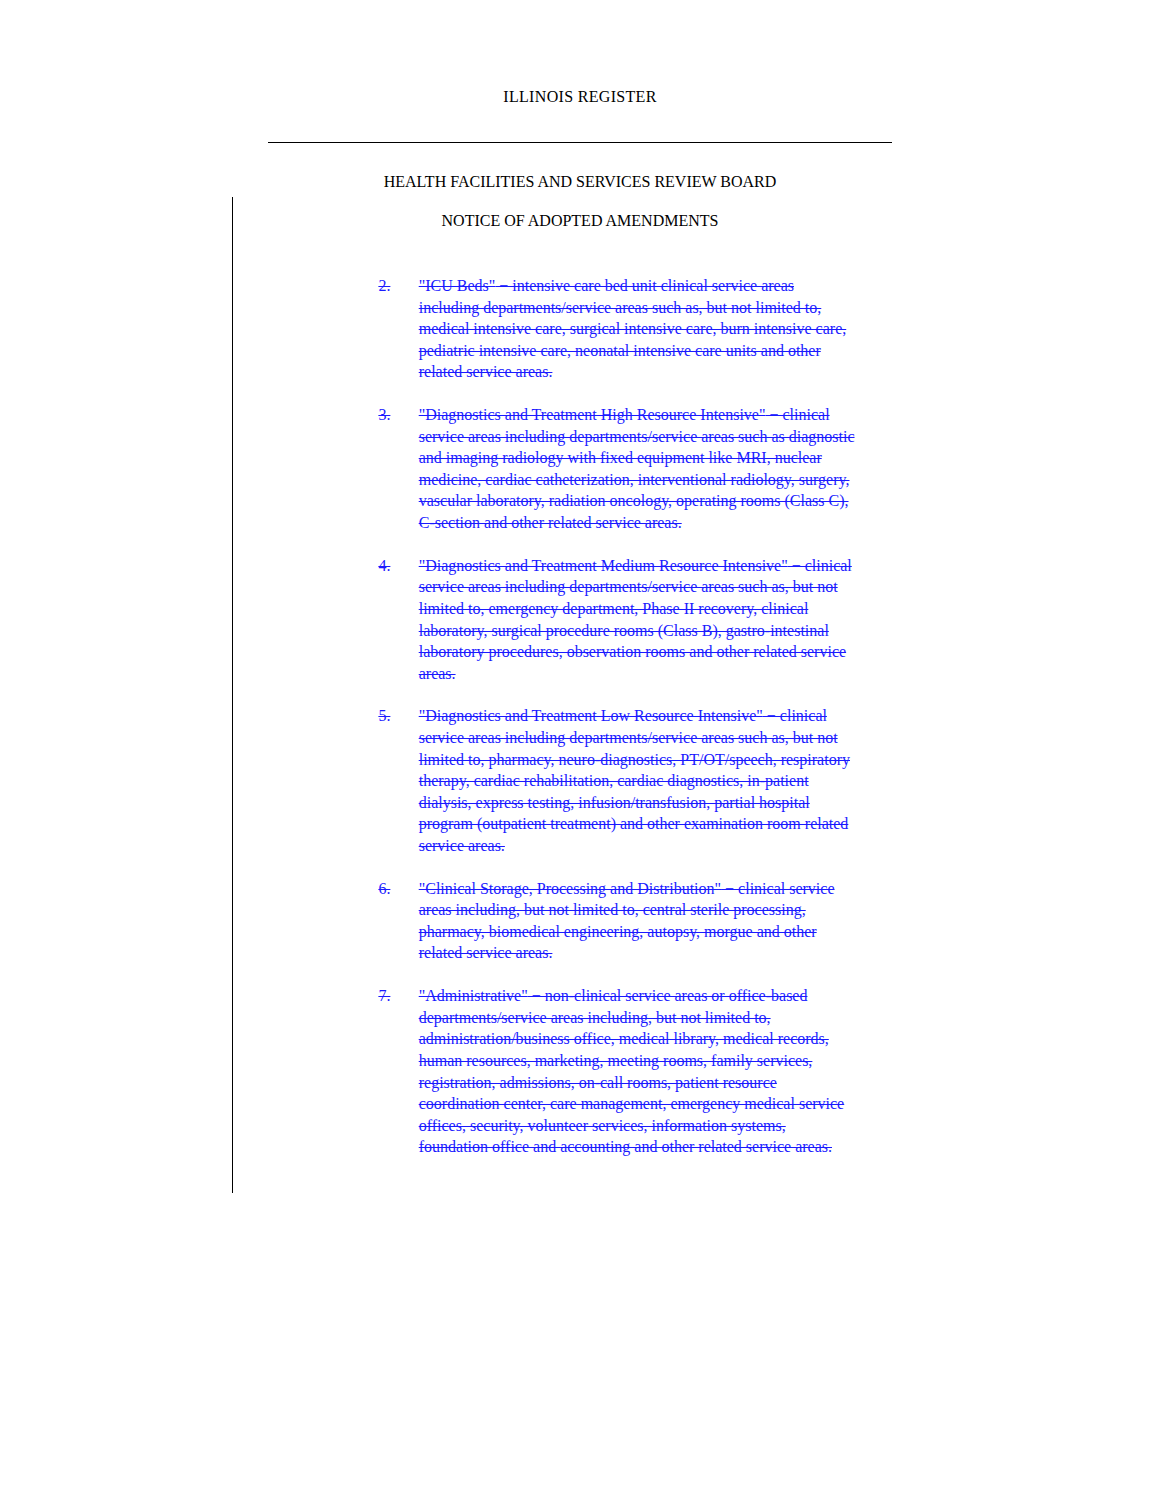ILLINOIS REGISTER
HEALTH FACILITIES AND SERVICES REVIEW BOARD
NOTICE OF ADOPTED AMENDMENTS
2. "ICU Beds" − intensive care bed unit clinical service areas including departments/service areas such as, but not limited to, medical intensive care, surgical intensive care, burn intensive care, pediatric intensive care, neonatal intensive care units and other related service areas.
3. "Diagnostics and Treatment High Resource Intensive" − clinical service areas including departments/service areas such as diagnostic and imaging radiology with fixed equipment like MRI, nuclear medicine, cardiac catheterization, interventional radiology, surgery, vascular laboratory, radiation oncology, operating rooms (Class C), C-section and other related service areas.
4. "Diagnostics and Treatment Medium Resource Intensive" − clinical service areas including departments/service areas such as, but not limited to, emergency department, Phase II recovery, clinical laboratory, surgical procedure rooms (Class B), gastro-intestinal laboratory procedures, observation rooms and other related service areas.
5. "Diagnostics and Treatment Low Resource Intensive" − clinical service areas including departments/service areas such as, but not limited to, pharmacy, neuro-diagnostics, PT/OT/speech, respiratory therapy, cardiac rehabilitation, cardiac diagnostics, in-patient dialysis, express testing, infusion/transfusion, partial hospital program (outpatient treatment) and other examination room related service areas.
6. "Clinical Storage, Processing and Distribution" − clinical service areas including, but not limited to, central sterile processing, pharmacy, biomedical engineering, autopsy, morgue and other related service areas.
7. "Administrative" − non-clinical service areas or office-based departments/service areas including, but not limited to, administration/business office, medical library, medical records, human resources, marketing, meeting rooms, family services, registration, admissions, on-call rooms, patient resource coordination center, care management, emergency medical service offices, security, volunteer services, information systems, foundation office and accounting and other related service areas.